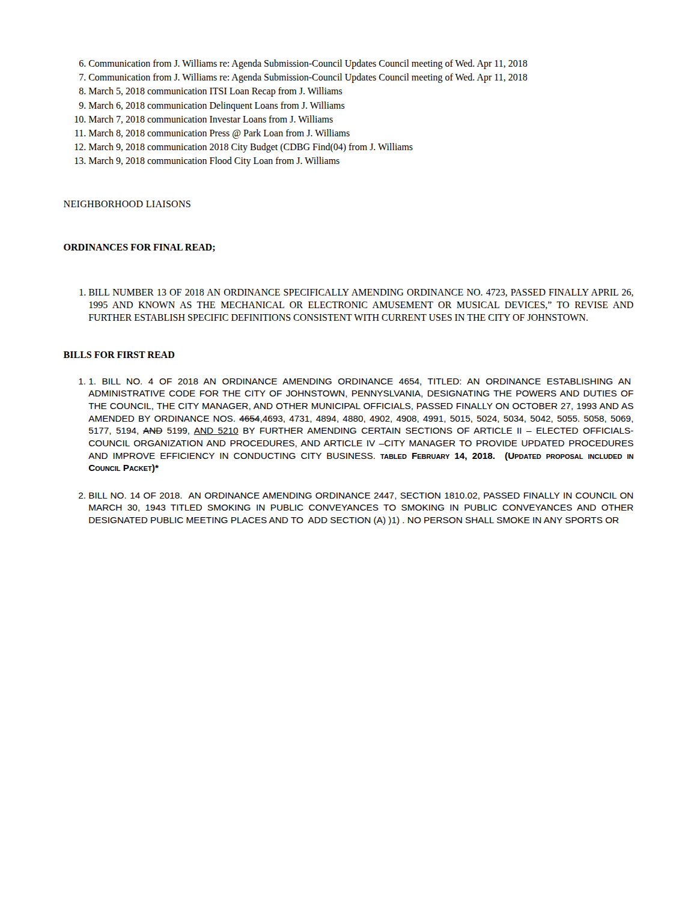Communication from J. Williams re: Agenda Submission-Council Updates Council meeting of Wed. Apr 11, 2018
Communication from J. Williams re: Agenda Submission-Council Updates Council meeting of Wed. Apr 11, 2018
March 5, 2018 communication ITSI Loan Recap from J. Williams
March 6, 2018 communication Delinquent Loans from J. Williams
March 7, 2018 communication Investar Loans from J. Williams
March 8, 2018 communication Press @ Park Loan from J. Williams
March 9, 2018 communication 2018 City Budget (CDBG Find(04) from J. Williams
March 9, 2018 communication Flood City Loan from J. Williams
NEIGHBORHOOD LIAISONS
ORDINANCES FOR FINAL READ;
BILL NUMBER 13 OF 2018 AN ORDINANCE SPECIFICALLY AMENDING ORDINANCE NO. 4723, PASSED FINALLY APRIL 26, 1995 AND KNOWN AS THE MECHANICAL OR ELECTRONIC AMUSEMENT OR MUSICAL DEVICES,” TO REVISE AND FURTHER ESTABLISH SPECIFIC DEFINITIONS CONSISTENT WITH CURRENT USES IN THE CITY OF JOHNSTOWN.
BILLS FOR FIRST READ
1. BILL NO. 4 OF 2018 AN ORDINANCE AMENDING ORDINANCE 4654, TITLED: AN ORDINANCE ESTABLISHING AN ADMINISTRATIVE CODE FOR THE CITY OF JOHNSTOWN, PENNYSLVANIA, DESIGNATING THE POWERS AND DUTIES OF THE COUNCIL, THE CITY MANAGER, AND OTHER MUNICIPAL OFFICIALS, PASSED FINALLY ON OCTOBER 27, 1993 AND AS AMENDED BY ORDINANCE NOS. 4654,4693, 4731, 4894, 4880, 4902, 4908, 4991, 5015, 5024, 5034, 5042, 5055. 5058, 5069, 5177, 5194, AND 5199, AND 5210 BY FURTHER AMENDING CERTAIN SECTIONS OF ARTICLE II – ELECTED OFFICIALS-COUNCIL ORGANIZATION AND PROCEDURES, AND ARTICLE IV –CITY MANAGER TO PROVIDE UPDATED PROCEDURES AND IMPROVE EFFICIENCY IN CONDUCTING CITY BUSINESS. tabled February 14, 2018. (Updated proposal included in Council Packet)*
BILL NO. 14 OF 2018. AN ORDINANCE AMENDING ORDINANCE 2447, SECTION 1810.02, PASSED FINALLY IN COUNCIL ON MARCH 30, 1943 TITLED SMOKING IN PUBLIC CONVEYANCES TO SMOKING IN PUBLIC CONVEYANCES AND OTHER DESIGNATED PUBLIC MEETING PLACES AND TO ADD SECTION (A) )1) . NO PERSON SHALL SMOKE IN ANY SPORTS OR